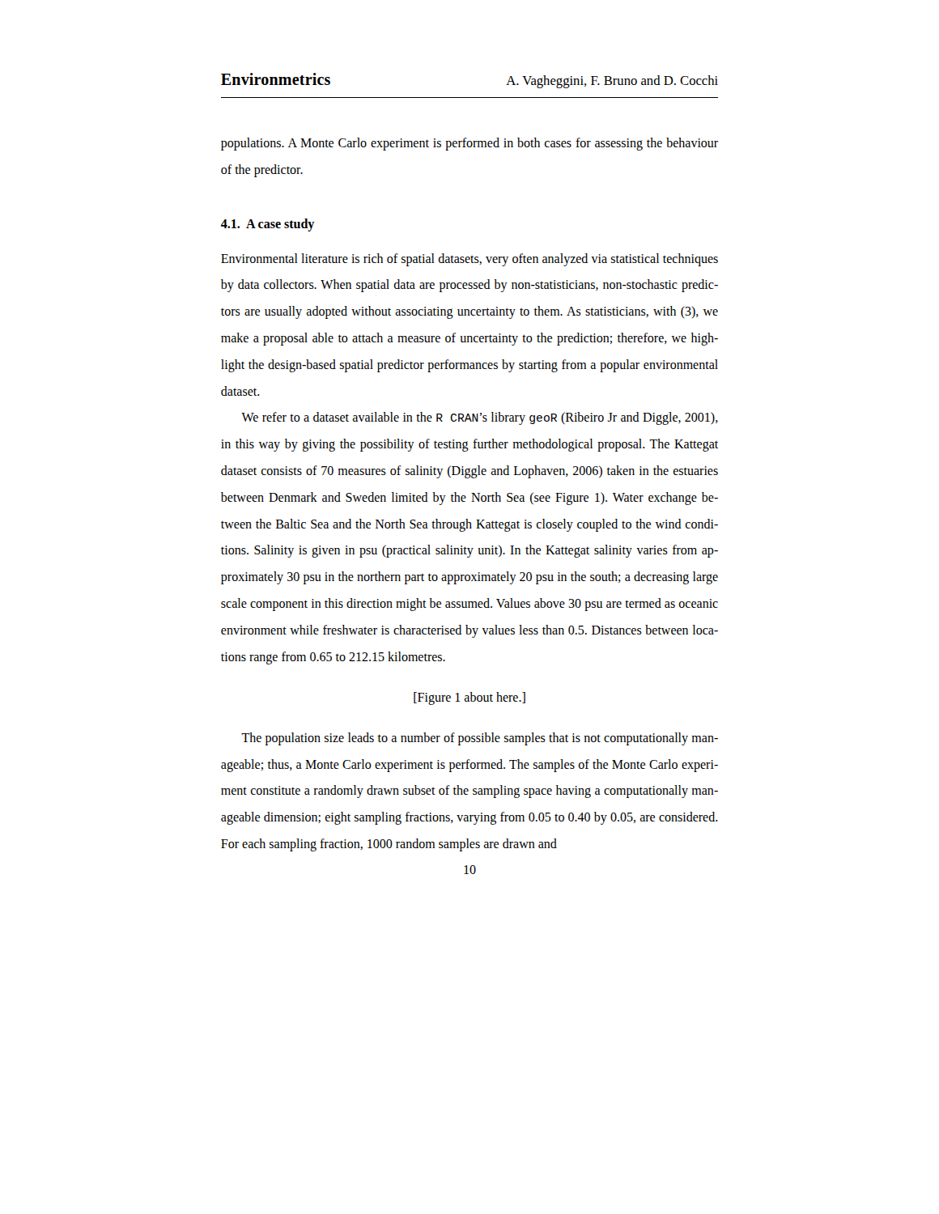Environmetrics A. Vagheggini, F. Bruno and D. Cocchi
populations. A Monte Carlo experiment is performed in both cases for assessing the behaviour of the predictor.
4.1. A case study
Environmental literature is rich of spatial datasets, very often analyzed via statistical techniques by data collectors. When spatial data are processed by non-statisticians, non-stochastic predictors are usually adopted without associating uncertainty to them. As statisticians, with (3), we make a proposal able to attach a measure of uncertainty to the prediction; therefore, we highlight the design-based spatial predictor performances by starting from a popular environmental dataset.
We refer to a dataset available in the R CRAN’s library geoR (Ribeiro Jr and Diggle, 2001), in this way by giving the possibility of testing further methodological proposal. The Kattegat dataset consists of 70 measures of salinity (Diggle and Lophaven, 2006) taken in the estuaries between Denmark and Sweden limited by the North Sea (see Figure 1). Water exchange between the Baltic Sea and the North Sea through Kattegat is closely coupled to the wind conditions. Salinity is given in psu (practical salinity unit). In the Kattegat salinity varies from approximately 30 psu in the northern part to approximately 20 psu in the south; a decreasing large scale component in this direction might be assumed. Values above 30 psu are termed as oceanic environment while freshwater is characterised by values less than 0.5. Distances between locations range from 0.65 to 212.15 kilometres.
[Figure 1 about here.]
The population size leads to a number of possible samples that is not computationally manageable; thus, a Monte Carlo experiment is performed. The samples of the Monte Carlo experiment constitute a randomly drawn subset of the sampling space having a computationally manageable dimension; eight sampling fractions, varying from 0.05 to 0.40 by 0.05, are considered. For each sampling fraction, 1000 random samples are drawn and
10